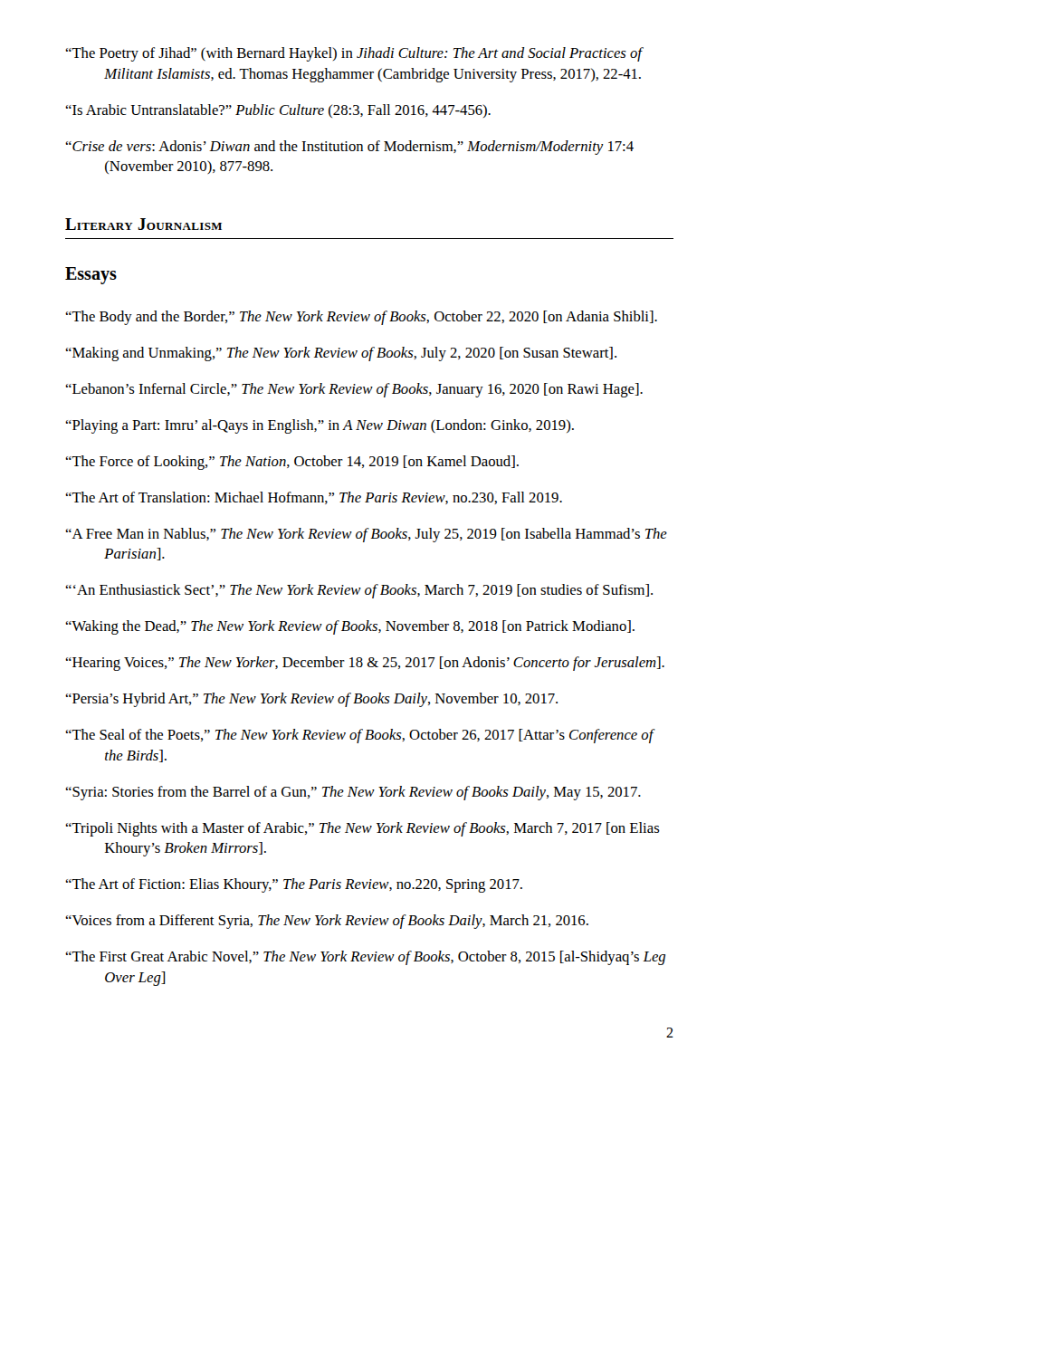“The Poetry of Jihad” (with Bernard Haykel) in Jihadi Culture: The Art and Social Practices of Militant Islamists, ed. Thomas Hegghammer (Cambridge University Press, 2017), 22-41.
“Is Arabic Untranslatable?” Public Culture (28:3, Fall 2016, 447-456).
“Crise de vers: Adonis’ Diwan and the Institution of Modernism,” Modernism/Modernity 17:4 (November 2010), 877-898.
Literary Journalism
Essays
“The Body and the Border,” The New York Review of Books, October 22, 2020 [on Adania Shibli].
“Making and Unmaking,” The New York Review of Books, July 2, 2020 [on Susan Stewart].
“Lebanon’s Infernal Circle,” The New York Review of Books, January 16, 2020 [on Rawi Hage].
“Playing a Part: Imru’ al-Qays in English,” in A New Diwan (London: Ginko, 2019).
“The Force of Looking,” The Nation, October 14, 2019 [on Kamel Daoud].
“The Art of Translation: Michael Hofmann,” The Paris Review, no.230, Fall 2019.
“A Free Man in Nablus,” The New York Review of Books, July 25, 2019 [on Isabella Hammad’s The Parisian].
“‘An Enthusiastick Sect’,” The New York Review of Books, March 7, 2019 [on studies of Sufism].
“Waking the Dead,” The New York Review of Books, November 8, 2018 [on Patrick Modiano].
“Hearing Voices,” The New Yorker, December 18 & 25, 2017 [on Adonis’ Concerto for Jerusalem].
“Persia’s Hybrid Art,” The New York Review of Books Daily, November 10, 2017.
“The Seal of the Poets,” The New York Review of Books, October 26, 2017 [Attar’s Conference of the Birds].
“Syria: Stories from the Barrel of a Gun,” The New York Review of Books Daily, May 15, 2017.
“Tripoli Nights with a Master of Arabic,” The New York Review of Books, March 7, 2017 [on Elias Khoury’s Broken Mirrors].
“The Art of Fiction: Elias Khoury,” The Paris Review, no.220, Spring 2017.
“Voices from a Different Syria, The New York Review of Books Daily, March 21, 2016.
“The First Great Arabic Novel,” The New York Review of Books, October 8, 2015 [al-Shidyaq’s Leg Over Leg]
2